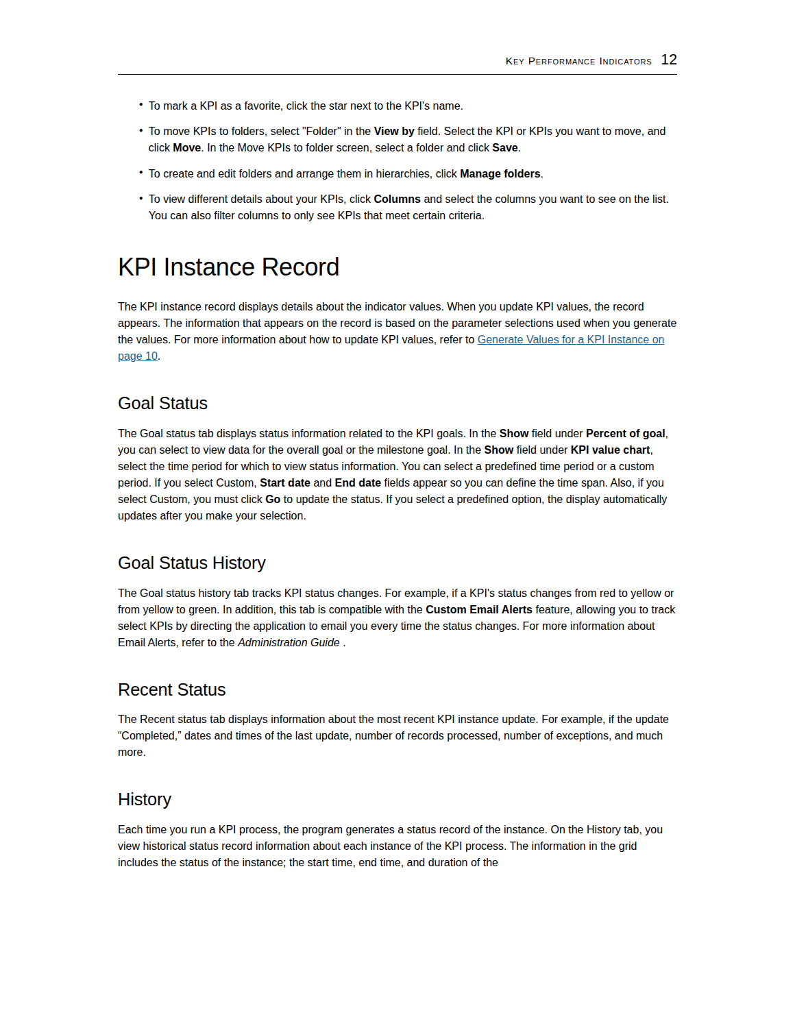Key Performance Indicators 12
To mark a KPI as a favorite, click the star next to the KPI's name.
To move KPIs to folders, select "Folder" in the View by field. Select the KPI or KPIs you want to move, and click Move. In the Move KPIs to folder screen, select a folder and click Save.
To create and edit folders and arrange them in hierarchies, click Manage folders.
To view different details about your KPIs, click Columns and select the columns you want to see on the list. You can also filter columns to only see KPIs that meet certain criteria.
KPI Instance Record
The KPI instance record displays details about the indicator values. When you update KPI values, the record appears. The information that appears on the record is based on the parameter selections used when you generate the values. For more information about how to update KPI values, refer to Generate Values for a KPI Instance on page 10.
Goal Status
The Goal status tab displays status information related to the KPI goals. In the Show field under Percent of goal, you can select to view data for the overall goal or the milestone goal. In the Show field under KPI value chart, select the time period for which to view status information. You can select a predefined time period or a custom period. If you select Custom, Start date and End date fields appear so you can define the time span. Also, if you select Custom, you must click Go to update the status. If you select a predefined option, the display automatically updates after you make your selection.
Goal Status History
The Goal status history tab tracks KPI status changes. For example, if a KPI's status changes from red to yellow or from yellow to green. In addition, this tab is compatible with the Custom Email Alerts feature, allowing you to track select KPIs by directing the application to email you every time the status changes. For more information about Email Alerts, refer to the Administration Guide .
Recent Status
The Recent status tab displays information about the most recent KPI instance update. For example, if the update “Completed,” dates and times of the last update, number of records processed, number of exceptions, and much more.
History
Each time you run a KPI process, the program generates a status record of the instance. On the History tab, you view historical status record information about each instance of the KPI process. The information in the grid includes the status of the instance; the start time, end time, and duration of the